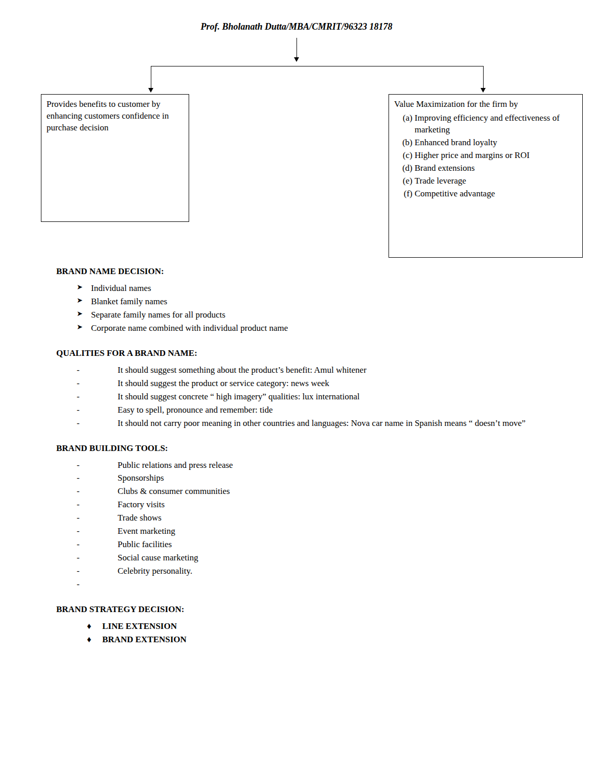Prof. Bholanath Dutta/MBA/CMRIT/96323 18178
Provides benefits to customer by enhancing customers confidence in purchase decision
Value Maximization for the firm by
Improving efficiency and effectiveness of marketing
Enhanced brand loyalty
Higher price and margins or ROI
Brand extensions
Trade leverage
Competitive advantage
BRAND NAME DECISION:
Individual names
Blanket family names
Separate family names for all products
Corporate name combined with individual product name
QUALITIES FOR A BRAND NAME:
It should suggest something about the product’s benefit: Amul whitener
It should suggest the product or service category: news week
It should suggest concrete “ high imagery” qualities: lux international
Easy to spell, pronounce and remember: tide
It should not carry poor meaning in other countries and languages: Nova car name in Spanish means “ doesn’t move”
BRAND BUILDING TOOLS:
Public relations and press release
Sponsorships
Clubs & consumer communities
Factory visits
Trade shows
Event marketing
Public facilities
Social cause marketing
Celebrity personality.
BRAND STRATEGY DECISION:
LINE EXTENSION
BRAND EXTENSION